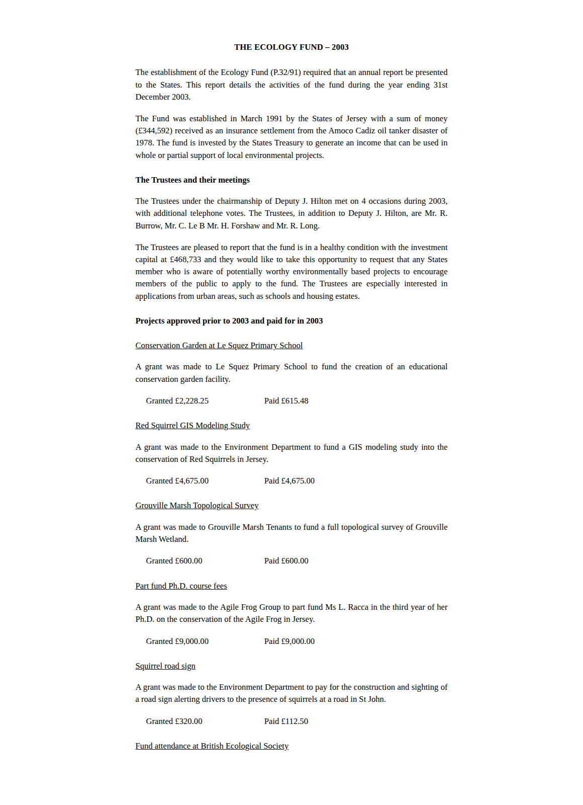THE ECOLOGY FUND – 2003
The establishment of the Ecology Fund (P.32/91) required that an annual report be presented to the States. This report details the activities of the fund during the year ending 31st December 2003.
The Fund was established in March 1991 by the States of Jersey with a sum of money (£344,592) received as an insurance settlement from the Amoco Cadiz oil tanker disaster of 1978. The fund is invested by the States Treasury to generate an income that can be used in whole or partial support of local environmental projects.
The Trustees and their meetings
The Trustees under the chairmanship of Deputy J. Hilton met on 4 occasions during 2003, with additional telephone votes. The Trustees, in addition to Deputy J. Hilton, are Mr. R. Burrow, Mr. C. Le B Mr. H. Forshaw and Mr. R. Long.
The Trustees are pleased to report that the fund is in a healthy condition with the investment capital at £468,733 and they would like to take this opportunity to request that any States member who is aware of potentially worthy environmentally based projects to encourage members of the public to apply to the fund. The Trustees are especially interested in applications from urban areas, such as schools and housing estates.
Projects approved prior to 2003 and paid for in 2003
Conservation Garden at Le Squez Primary School
A grant was made to Le Squez Primary School to fund the creation of an educational conservation garden facility.
Granted £2,228.25 Paid £615.48
Red Squirrel GIS Modeling Study
A grant was made to the Environment Department to fund a GIS modeling study into the conservation of Red Squirrels in Jersey.
Granted £4,675.00 Paid £4,675.00
Grouville Marsh Topological Survey
A grant was made to Grouville Marsh Tenants to fund a full topological survey of Grouville Marsh Wetland.
Granted £600.00 Paid £600.00
Part fund Ph.D. course fees
A grant was made to the Agile Frog Group to part fund Ms L. Racca in the third year of her Ph.D. on the conservation of the Agile Frog in Jersey.
Granted £9,000.00 Paid £9,000.00
Squirrel road sign
A grant was made to the Environment Department to pay for the construction and sighting of a road sign alerting drivers to the presence of squirrels at a road in St John.
Granted £320.00 Paid £112.50
Fund attendance at British Ecological Society